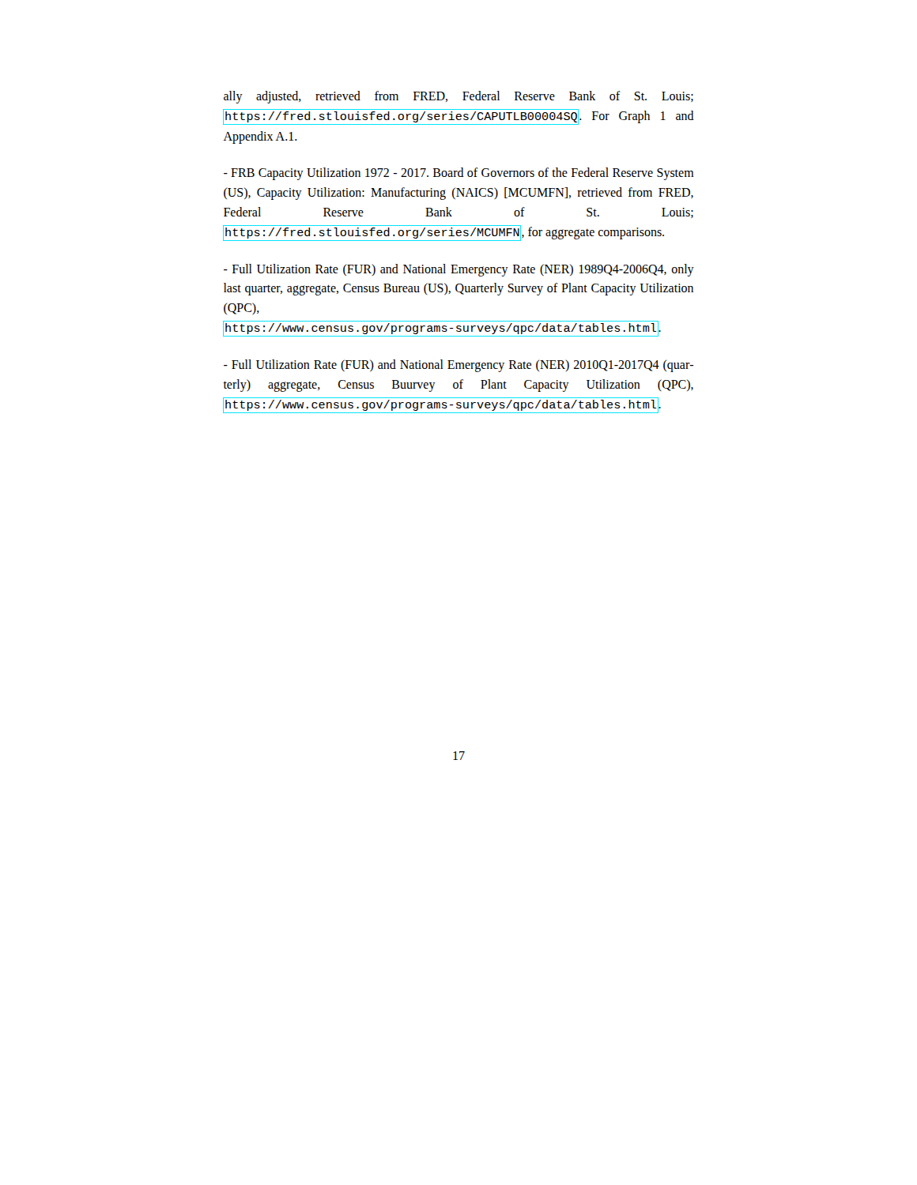ally adjusted, retrieved from FRED, Federal Reserve Bank of St. Louis; https://fred.stlouisfed.org/series/CAPUTLB00004SQ. For Graph 1 and Appendix A.1.
- FRB Capacity Utilization 1972 - 2017. Board of Governors of the Federal Reserve System (US), Capacity Utilization: Manufacturing (NAICS) [MCUMFN], retrieved from FRED, Federal Reserve Bank of St. Louis; https://fred.stlouisfed.org/series/MCUMFN, for aggregate comparisons.
- Full Utilization Rate (FUR) and National Emergency Rate (NER) 1989Q4-2006Q4, only last quarter, aggregate, Census Bureau (US), Quarterly Survey of Plant Capacity Utilization (QPC), https://www.census.gov/programs-surveys/qpc/data/tables.html.
- Full Utilization Rate (FUR) and National Emergency Rate (NER) 2010Q1-2017Q4 (quarterly) aggregate, Census Buurvey of Plant Capacity Utilization (QPC), https://www.census.gov/programs-surveys/qpc/data/tables.html.
17